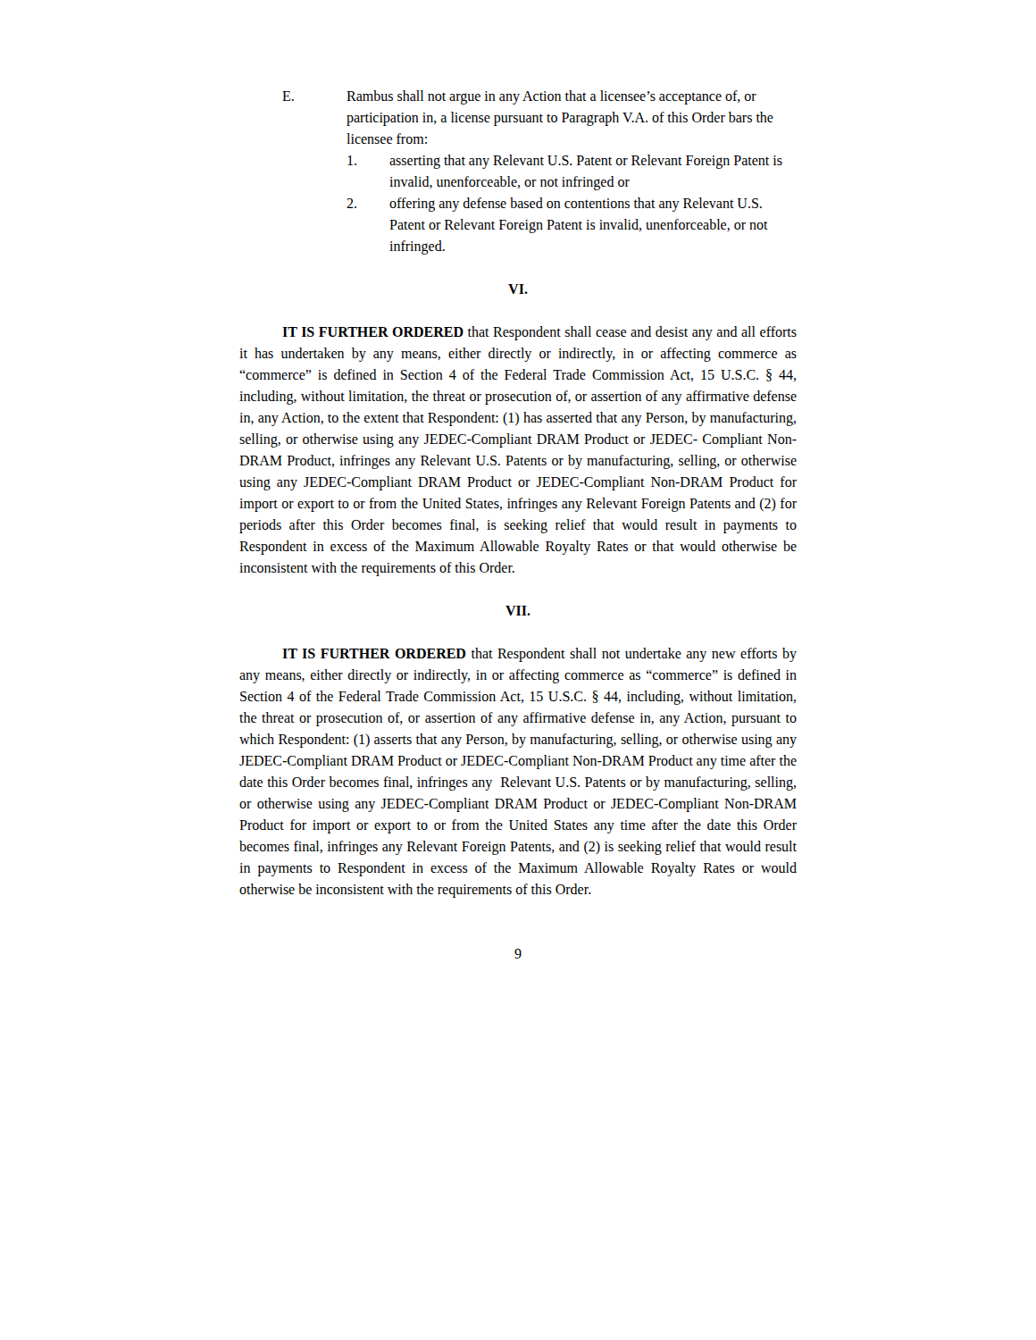E.
Rambus shall not argue in any Action that a licensee’s acceptance of, or participation in, a license pursuant to Paragraph V.A. of this Order bars the licensee from:
1.
asserting that any Relevant U.S. Patent or Relevant Foreign Patent is invalid, unenforceable, or not infringed or
2.
offering any defense based on contentions that any Relevant U.S. Patent or Relevant Foreign Patent is invalid, unenforceable, or not infringed.
VI.
IT IS FURTHER ORDERED that Respondent shall cease and desist any and all efforts it has undertaken by any means, either directly or indirectly, in or affecting commerce as “commerce” is defined in Section 4 of the Federal Trade Commission Act, 15 U.S.C. § 44, including, without limitation, the threat or prosecution of, or assertion of any affirmative defense in, any Action, to the extent that Respondent: (1) has asserted that any Person, by manufacturing, selling, or otherwise using any JEDEC-Compliant DRAM Product or JEDEC- Compliant Non-DRAM Product, infringes any Relevant U.S. Patents or by manufacturing, selling, or otherwise using any JEDEC-Compliant DRAM Product or JEDEC-Compliant Non-DRAM Product for import or export to or from the United States, infringes any Relevant Foreign Patents and (2) for periods after this Order becomes final, is seeking relief that would result in payments to Respondent in excess of the Maximum Allowable Royalty Rates or that would otherwise be inconsistent with the requirements of this Order.
VII.
IT IS FURTHER ORDERED that Respondent shall not undertake any new efforts by any means, either directly or indirectly, in or affecting commerce as “commerce” is defined in Section 4 of the Federal Trade Commission Act, 15 U.S.C. § 44, including, without limitation, the threat or prosecution of, or assertion of any affirmative defense in, any Action, pursuant to which Respondent: (1) asserts that any Person, by manufacturing, selling, or otherwise using any JEDEC-Compliant DRAM Product or JEDEC-Compliant Non-DRAM Product any time after the date this Order becomes final, infringes any Relevant U.S. Patents or by manufacturing, selling, or otherwise using any JEDEC-Compliant DRAM Product or JEDEC-Compliant Non-DRAM Product for import or export to or from the United States any time after the date this Order becomes final, infringes any Relevant Foreign Patents, and (2) is seeking relief that would result in payments to Respondent in excess of the Maximum Allowable Royalty Rates or would otherwise be inconsistent with the requirements of this Order.
9